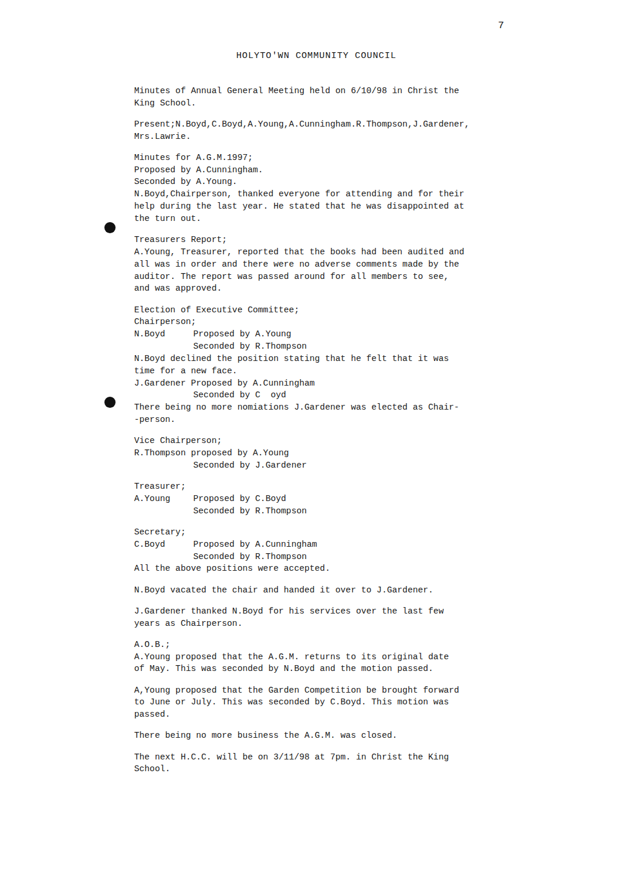7
HOLYTO'WN COMMUNITY COUNCIL
Minutes of Annual General Meeting held on 6/10/98 in Christ the King School.
Present;N.Boyd,C.Boyd,A.Young,A.Cunningham.R.Thompson,J.Gardener, Mrs.Lawrie.
Minutes for A.G.M.1997;
Proposed by A.Cunningham.
Seconded by A.Young.
N.Boyd,Chairperson, thanked everyone for attending and for their help during the last year. He stated that he was disappointed at the turn out.
Treasurers Report;
A.Young, Treasurer, reported that the books had been audited and all was in order and there were no adverse comments made by the auditor. The report was passed around for all members to see, and was approved.
Election of Executive Committee;
Chairperson;
N.Boyd Proposed by A.Young
Seconded by R.Thompson
N.Boyd declined the position stating that he felt that it was time for a new face.
J.Gardener Proposed by A.Cunningham
Seconded by C oyd
There being no more nomiations J.Gardener was elected as Chair- -person.
Vice Chairperson;
R.Thompson proposed by A.Young
Seconded by J.Gardener
Treasurer;
A.Young Proposed by C.Boyd
Seconded by R.Thompson
Secretary;
C.Boyd Proposed by A.Cunningham
Seconded by R.Thompson
All the above positions were accepted.
N.Boyd vacated the chair and handed it over to J.Gardener.
J.Gardener thanked N.Boyd for his services over the last few years as Chairperson.
A.O.B.;
A.Young proposed that the A.G.M. returns to its original date of May. This was seconded by N.Boyd and the motion passed.
A,Young proposed that the Garden Competition be brought forward to June or July. This was seconded by C.Boyd. This motion was passed.
There being no more business the A.G.M. was closed.
The next H.C.C. will be on 3/11/98 at 7pm. in Christ the King School.